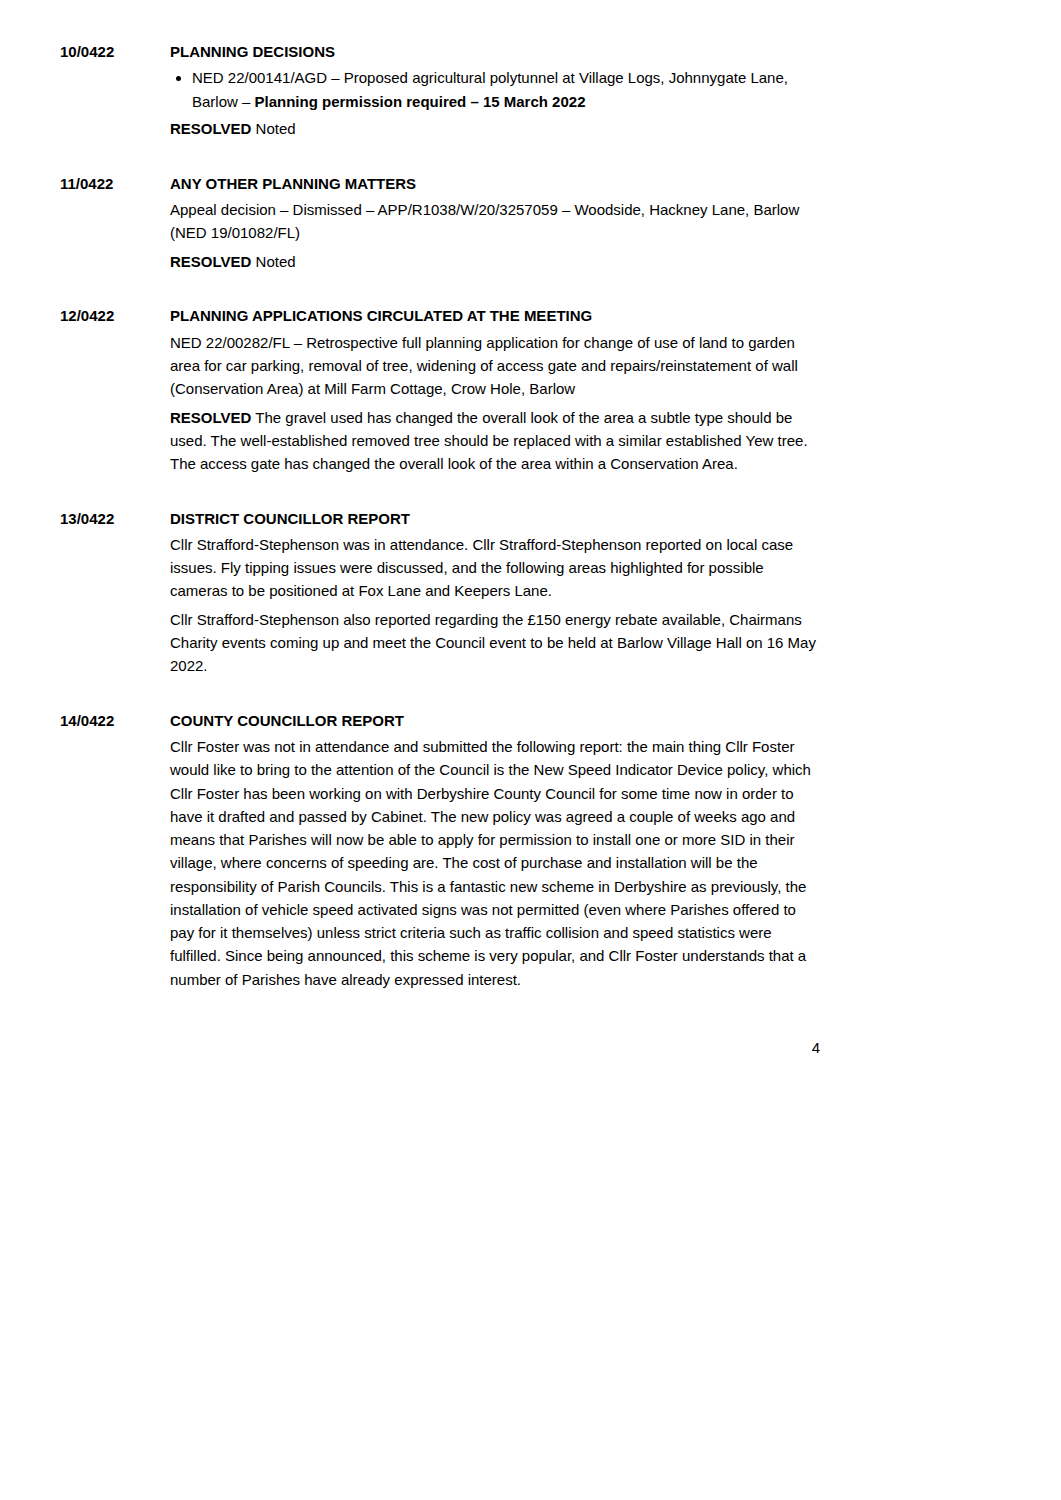10/0422
PLANNING DECISIONS
NED 22/00141/AGD – Proposed agricultural polytunnel at Village Logs, Johnnygate Lane, Barlow – Planning permission required – 15 March 2022
RESOLVED Noted
11/0422
ANY OTHER PLANNING MATTERS
Appeal decision – Dismissed – APP/R1038/W/20/3257059 – Woodside, Hackney Lane, Barlow (NED 19/01082/FL)
RESOLVED Noted
12/0422
PLANNING APPLICATIONS CIRCULATED AT THE MEETING
NED 22/00282/FL – Retrospective full planning application for change of use of land to garden area for car parking, removal of tree, widening of access gate and repairs/reinstatement of wall (Conservation Area) at Mill Farm Cottage, Crow Hole, Barlow
RESOLVED The gravel used has changed the overall look of the area a subtle type should be used. The well-established removed tree should be replaced with a similar established Yew tree. The access gate has changed the overall look of the area within a Conservation Area.
13/0422
DISTRICT COUNCILLOR REPORT
Cllr Strafford-Stephenson was in attendance. Cllr Strafford-Stephenson reported on local case issues. Fly tipping issues were discussed, and the following areas highlighted for possible cameras to be positioned at Fox Lane and Keepers Lane.
Cllr Strafford-Stephenson also reported regarding the £150 energy rebate available, Chairmans Charity events coming up and meet the Council event to be held at Barlow Village Hall on 16 May 2022.
14/0422
COUNTY COUNCILLOR REPORT
Cllr Foster was not in attendance and submitted the following report: the main thing Cllr Foster would like to bring to the attention of the Council is the New Speed Indicator Device policy, which Cllr Foster has been working on with Derbyshire County Council for some time now in order to have it drafted and passed by Cabinet. The new policy was agreed a couple of weeks ago and means that Parishes will now be able to apply for permission to install one or more SID in their village, where concerns of speeding are. The cost of purchase and installation will be the responsibility of Parish Councils. This is a fantastic new scheme in Derbyshire as previously, the installation of vehicle speed activated signs was not permitted (even where Parishes offered to pay for it themselves) unless strict criteria such as traffic collision and speed statistics were fulfilled. Since being announced, this scheme is very popular, and Cllr Foster understands that a number of Parishes have already expressed interest.
4